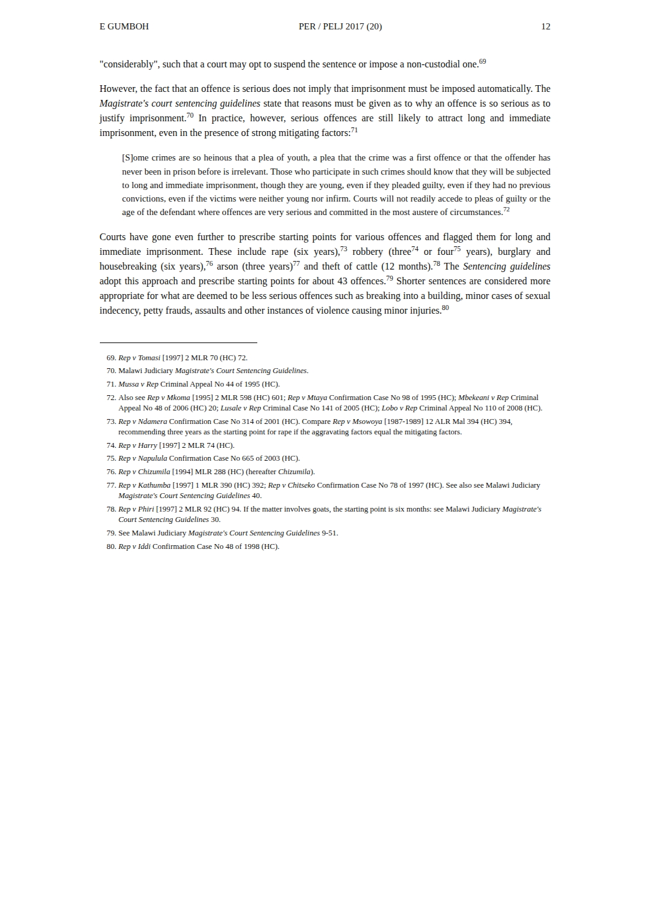E GUMBOH PER / PELJ 2017 (20) 12
"considerably", such that a court may opt to suspend the sentence or impose a non-custodial one.69
However, the fact that an offence is serious does not imply that imprisonment must be imposed automatically. The Magistrate's court sentencing guidelines state that reasons must be given as to why an offence is so serious as to justify imprisonment.70 In practice, however, serious offences are still likely to attract long and immediate imprisonment, even in the presence of strong mitigating factors:71
[S]ome crimes are so heinous that a plea of youth, a plea that the crime was a first offence or that the offender has never been in prison before is irrelevant. Those who participate in such crimes should know that they will be subjected to long and immediate imprisonment, though they are young, even if they pleaded guilty, even if they had no previous convictions, even if the victims were neither young nor infirm. Courts will not readily accede to pleas of guilty or the age of the defendant where offences are very serious and committed in the most austere of circumstances.72
Courts have gone even further to prescribe starting points for various offences and flagged them for long and immediate imprisonment. These include rape (six years),73 robbery (three74 or four75 years), burglary and housebreaking (six years),76 arson (three years)77 and theft of cattle (12 months).78 The Sentencing guidelines adopt this approach and prescribe starting points for about 43 offences.79 Shorter sentences are considered more appropriate for what are deemed to be less serious offences such as breaking into a building, minor cases of sexual indecency, petty frauds, assaults and other instances of violence causing minor injuries.80
Rep v Tomasi [1997] 2 MLR 70 (HC) 72.
Malawi Judiciary Magistrate's Court Sentencing Guidelines.
Mussa v Rep Criminal Appeal No 44 of 1995 (HC).
Also see Rep v Mkoma [1995] 2 MLR 598 (HC) 601; Rep v Mtaya Confirmation Case No 98 of 1995 (HC); Mbekeani v Rep Criminal Appeal No 48 of 2006 (HC) 20; Lusale v Rep Criminal Case No 141 of 2005 (HC); Lobo v Rep Criminal Appeal No 110 of 2008 (HC).
Rep v Ndamera Confirmation Case No 314 of 2001 (HC). Compare Rep v Msowoya [1987-1989] 12 ALR Mal 394 (HC) 394, recommending three years as the starting point for rape if the aggravating factors equal the mitigating factors.
Rep v Harry [1997] 2 MLR 74 (HC).
Rep v Napulula Confirmation Case No 665 of 2003 (HC).
Rep v Chizumila [1994] MLR 288 (HC) (hereafter Chizumila).
Rep v Kathumba [1997] 1 MLR 390 (HC) 392; Rep v Chitseko Confirmation Case No 78 of 1997 (HC). See also see Malawi Judiciary Magistrate's Court Sentencing Guidelines 40.
Rep v Phiri [1997] 2 MLR 92 (HC) 94. If the matter involves goats, the starting point is six months: see Malawi Judiciary Magistrate's Court Sentencing Guidelines 30.
See Malawi Judiciary Magistrate's Court Sentencing Guidelines 9-51.
Rep v Iddi Confirmation Case No 48 of 1998 (HC).